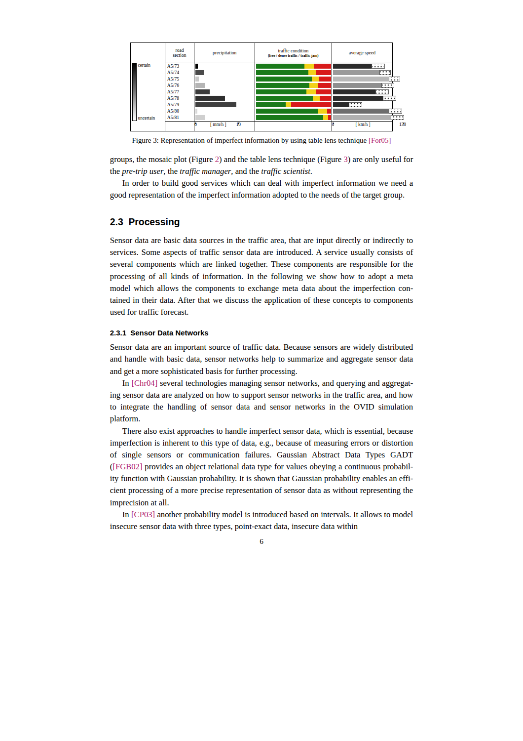certain
uncertain
road
section
A5/73
A5/74
A5/75
A5/76
A5/77
A5/78
A5/79
A5/80
A5/81
precipitation
0 [ mm/h ] 10
traffic condition
(free / dense traffic / traffic jam)
average speed
0 [ km/h ] 130
Figure 3: Representation of imperfect information by using table lens technique [For05]
groups, the mosaic plot (Figure 2) and the table lens technique (Figure 3) are only useful for the pre-trip user, the traffic manager, and the traffic scientist.
In order to build good services which can deal with imperfect information we need a good representation of the imperfect information adopted to the needs of the target group.
2.3 Processing
Sensor data are basic data sources in the traffic area, that are input directly or indirectly to services. Some aspects of traffic sensor data are introduced. A service usually consists of several components which are linked together. These components are responsible for the processing of all kinds of information. In the following we show how to adopt a meta model which allows the components to exchange meta data about the imperfection contained in their data. After that we discuss the application of these concepts to components used for traffic forecast.
2.3.1 Sensor Data Networks
Sensor data are an important source of traffic data. Because sensors are widely distributed and handle with basic data, sensor networks help to summarize and aggregate sensor data and get a more sophisticated basis for further processing.
In [Chr04] several technologies managing sensor networks, and querying and aggregating sensor data are analyzed on how to support sensor networks in the traffic area, and how to integrate the handling of sensor data and sensor networks in the OVID simulation platform.
There also exist approaches to handle imperfect sensor data, which is essential, because imperfection is inherent to this type of data, e.g., because of measuring errors or distortion of single sensors or communication failures. Gaussian Abstract Data Types GADT ([FGB02] provides an object relational data type for values obeying a continuous probability function with Gaussian probability. It is shown that Gaussian probability enables an efficient processing of a more precise representation of sensor data as without representing the imprecision at all.
In [CP03] another probability model is introduced based on intervals. It allows to model insecure sensor data with three types, point-exact data, insecure data within
6